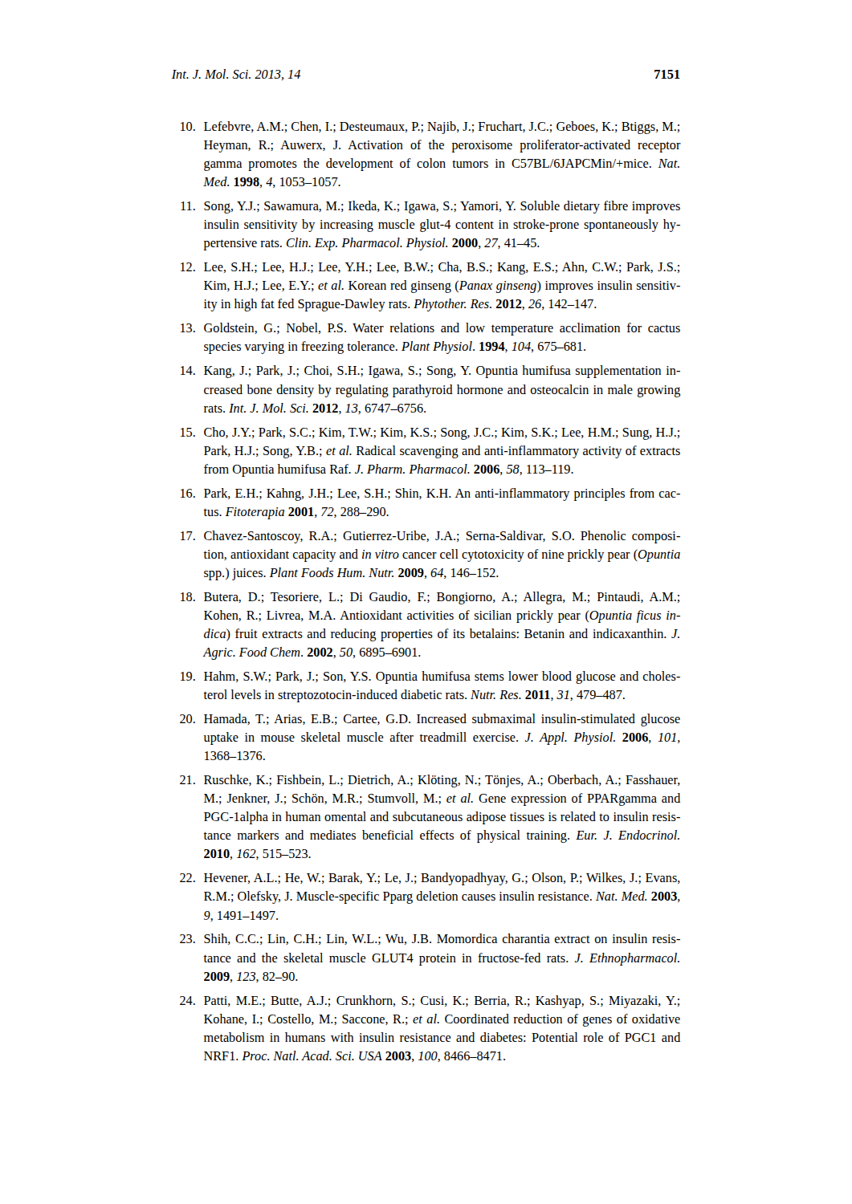Int. J. Mol. Sci. 2013, 14
7151
10. Lefebvre, A.M.; Chen, I.; Desteumaux, P.; Najib, J.; Fruchart, J.C.; Geboes, K.; Btiggs, M.; Heyman, R.; Auwerx, J. Activation of the peroxisome proliferator-activated receptor gamma promotes the development of colon tumors in C57BL/6JAPCMin/+mice. Nat. Med. 1998, 4, 1053–1057.
11. Song, Y.J.; Sawamura, M.; Ikeda, K.; Igawa, S.; Yamori, Y. Soluble dietary fibre improves insulin sensitivity by increasing muscle glut-4 content in stroke-prone spontaneously hypertensive rats. Clin. Exp. Pharmacol. Physiol. 2000, 27, 41–45.
12. Lee, S.H.; Lee, H.J.; Lee, Y.H.; Lee, B.W.; Cha, B.S.; Kang, E.S.; Ahn, C.W.; Park, J.S.; Kim, H.J.; Lee, E.Y.; et al. Korean red ginseng (Panax ginseng) improves insulin sensitivity in high fat fed Sprague-Dawley rats. Phytother. Res. 2012, 26, 142–147.
13. Goldstein, G.; Nobel, P.S. Water relations and low temperature acclimation for cactus species varying in freezing tolerance. Plant Physiol. 1994, 104, 675–681.
14. Kang, J.; Park, J.; Choi, S.H.; Igawa, S.; Song, Y. Opuntia humifusa supplementation increased bone density by regulating parathyroid hormone and osteocalcin in male growing rats. Int. J. Mol. Sci. 2012, 13, 6747–6756.
15. Cho, J.Y.; Park, S.C.; Kim, T.W.; Kim, K.S.; Song, J.C.; Kim, S.K.; Lee, H.M.; Sung, H.J.; Park, H.J.; Song, Y.B.; et al. Radical scavenging and anti-inflammatory activity of extracts from Opuntia humifusa Raf. J. Pharm. Pharmacol. 2006, 58, 113–119.
16. Park, E.H.; Kahng, J.H.; Lee, S.H.; Shin, K.H. An anti-inflammatory principles from cactus. Fitoterapia 2001, 72, 288–290.
17. Chavez-Santoscoy, R.A.; Gutierrez-Uribe, J.A.; Serna-Saldivar, S.O. Phenolic composition, antioxidant capacity and in vitro cancer cell cytotoxicity of nine prickly pear (Opuntia spp.) juices. Plant Foods Hum. Nutr. 2009, 64, 146–152.
18. Butera, D.; Tesoriere, L.; Di Gaudio, F.; Bongiorno, A.; Allegra, M.; Pintaudi, A.M.; Kohen, R.; Livrea, M.A. Antioxidant activities of sicilian prickly pear (Opuntia ficus indica) fruit extracts and reducing properties of its betalains: Betanin and indicaxanthin. J. Agric. Food Chem. 2002, 50, 6895–6901.
19. Hahm, S.W.; Park, J.; Son, Y.S. Opuntia humifusa stems lower blood glucose and cholesterol levels in streptozotocin-induced diabetic rats. Nutr. Res. 2011, 31, 479–487.
20. Hamada, T.; Arias, E.B.; Cartee, G.D. Increased submaximal insulin-stimulated glucose uptake in mouse skeletal muscle after treadmill exercise. J. Appl. Physiol. 2006, 101, 1368–1376.
21. Ruschke, K.; Fishbein, L.; Dietrich, A.; Klöting, N.; Tönjes, A.; Oberbach, A.; Fasshauer, M.; Jenkner, J.; Schön, M.R.; Stumvoll, M.; et al. Gene expression of PPARgamma and PGC-1alpha in human omental and subcutaneous adipose tissues is related to insulin resistance markers and mediates beneficial effects of physical training. Eur. J. Endocrinol. 2010, 162, 515–523.
22. Hevener, A.L.; He, W.; Barak, Y.; Le, J.; Bandyopadhyay, G.; Olson, P.; Wilkes, J.; Evans, R.M.; Olefsky, J. Muscle-specific Pparg deletion causes insulin resistance. Nat. Med. 2003, 9, 1491–1497.
23. Shih, C.C.; Lin, C.H.; Lin, W.L.; Wu, J.B. Momordica charantia extract on insulin resistance and the skeletal muscle GLUT4 protein in fructose-fed rats. J. Ethnopharmacol. 2009, 123, 82–90.
24. Patti, M.E.; Butte, A.J.; Crunkhorn, S.; Cusi, K.; Berria, R.; Kashyap, S.; Miyazaki, Y.; Kohane, I.; Costello, M.; Saccone, R.; et al. Coordinated reduction of genes of oxidative metabolism in humans with insulin resistance and diabetes: Potential role of PGC1 and NRF1. Proc. Natl. Acad. Sci. USA 2003, 100, 8466–8471.